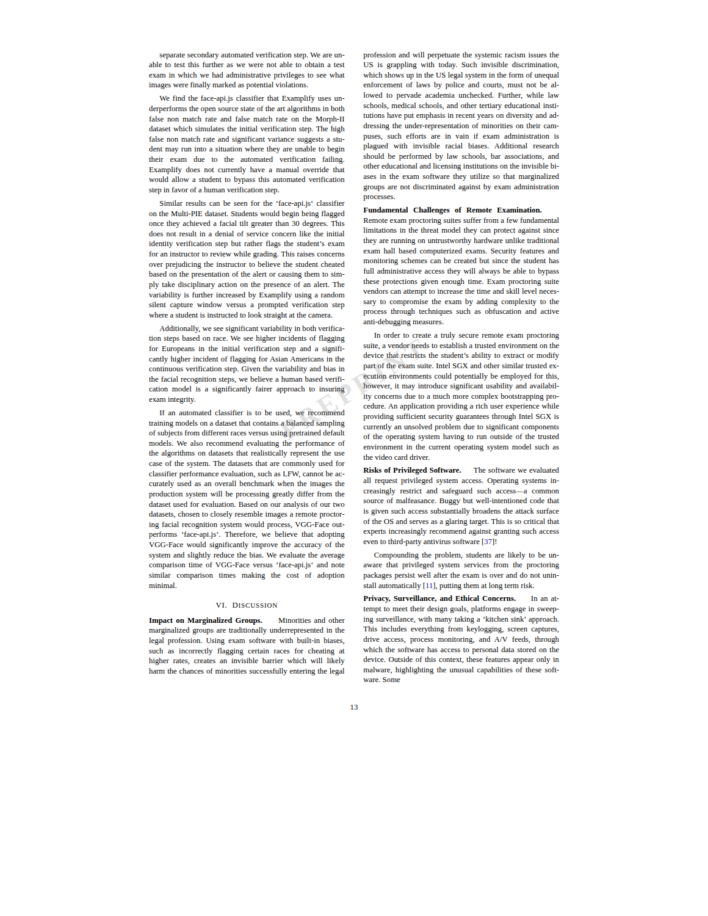PREPRINT
separate secondary automated verification step. We are unable to test this further as we were not able to obtain a test exam in which we had administrative privileges to see what images were finally marked as potential violations.
We find the face-api.js classifier that Examplify uses underperforms the open source state of the art algorithms in both false non match rate and false match rate on the Morph-II dataset which simulates the initial verification step. The high false non match rate and significant variance suggests a student may run into a situation where they are unable to begin their exam due to the automated verification failing. Examplify does not currently have a manual override that would allow a student to bypass this automated verification step in favor of a human verification step.
Similar results can be seen for the ‘face-api.js‘ classifier on the Multi-PIE dataset. Students would begin being flagged once they achieved a facial tilt greater than 30 degrees. This does not result in a denial of service concern like the initial identity verification step but rather flags the student’s exam for an instructor to review while grading. This raises concerns over prejudicing the instructor to believe the student cheated based on the presentation of the alert or causing them to simply take disciplinary action on the presence of an alert. The variability is further increased by Examplify using a random silent capture window versus a prompted verification step where a student is instructed to look straight at the camera.
Additionally, we see significant variability in both verification steps based on race. We see higher incidents of flagging for Europeans in the initial verification step and a significantly higher incident of flagging for Asian Americans in the continuous verification step. Given the variability and bias in the facial recognition steps, we believe a human based verification model is a significantly fairer approach to insuring exam integrity.
If an automated classifier is to be used, we recommend training models on a dataset that contains a balanced sampling of subjects from different races versus using pretrained default models. We also recommend evaluating the performance of the algorithms on datasets that realistically represent the use case of the system. The datasets that are commonly used for classifier performance evaluation, such as LFW, cannot be accurately used as an overall benchmark when the images the production system will be processing greatly differ from the dataset used for evaluation. Based on our analysis of our two datasets, chosen to closely resemble images a remote proctoring facial recognition system would process, VGG-Face outperforms ‘face-api.js‘. Therefore, we believe that adopting VGG-Face would significantly improve the accuracy of the system and slightly reduce the bias. We evaluate the average comparison time of VGG-Face versus ‘face-api.js‘ and note similar comparison times making the cost of adoption minimal.
VI. DISCUSSION
Impact on Marginalized Groups. Minorities and other marginalized groups are traditionally underrepresented in the legal profession. Using exam software with built-in biases, such as incorrectly flagging certain races for cheating at higher rates, creates an invisible barrier which will likely harm the chances of minorities successfully entering the legal profession and will perpetuate the systemic racism issues the US is grappling with today. Such invisible discrimination, which shows up in the US legal system in the form of unequal enforcement of laws by police and courts, must not be allowed to pervade academia unchecked. Further, while law schools, medical schools, and other tertiary educational institutions have put emphasis in recent years on diversity and addressing the under-representation of minorities on their campuses, such efforts are in vain if exam administration is plagued with invisible racial biases. Additional research should be performed by law schools, bar associations, and other educational and licensing institutions on the invisible biases in the exam software they utilize so that marginalized groups are not discriminated against by exam administration processes.
Fundamental Challenges of Remote Examination. Remote exam proctoring suites suffer from a few fundamental limitations in the threat model they can protect against since they are running on untrustworthy hardware unlike traditional exam hall based computerized exams. Security features and monitoring schemes can be created but since the student has full administrative access they will always be able to bypass these protections given enough time. Exam proctoring suite vendors can attempt to increase the time and skill level necessary to compromise the exam by adding complexity to the process through techniques such as obfuscation and active anti-debugging measures.
In order to create a truly secure remote exam proctoring suite, a vendor needs to establish a trusted environment on the device that restricts the student’s ability to extract or modify part of the exam suite. Intel SGX and other similar trusted execution environments could potentially be employed for this, however, it may introduce significant usability and availability concerns due to a much more complex bootstrapping procedure. An application providing a rich user experience while providing sufficient security guarantees through Intel SGX is currently an unsolved problem due to significant components of the operating system having to run outside of the trusted environment in the current operating system model such as the video card driver.
Risks of Privileged Software. The software we evaluated all request privileged system access. Operating systems increasingly restrict and safeguard such access—a common source of malfeasance. Buggy but well-intentioned code that is given such access substantially broadens the attack surface of the OS and serves as a glaring target. This is so critical that experts increasingly recommend against granting such access even to third-party antivirus software [37]!
Compounding the problem, students are likely to be unaware that privileged system services from the proctoring packages persist well after the exam is over and do not uninstall automatically [11], putting them at long term risk.
Privacy, Surveillance, and Ethical Concerns. In an attempt to meet their design goals, platforms engage in sweeping surveillance, with many taking a ‘kitchen sink’ approach. This includes everything from keylogging, screen captures, drive access, process monitoring, and A/V feeds, through which the software has access to personal data stored on the device. Outside of this context, these features appear only in malware, highlighting the unusual capabilities of these software. Some
13